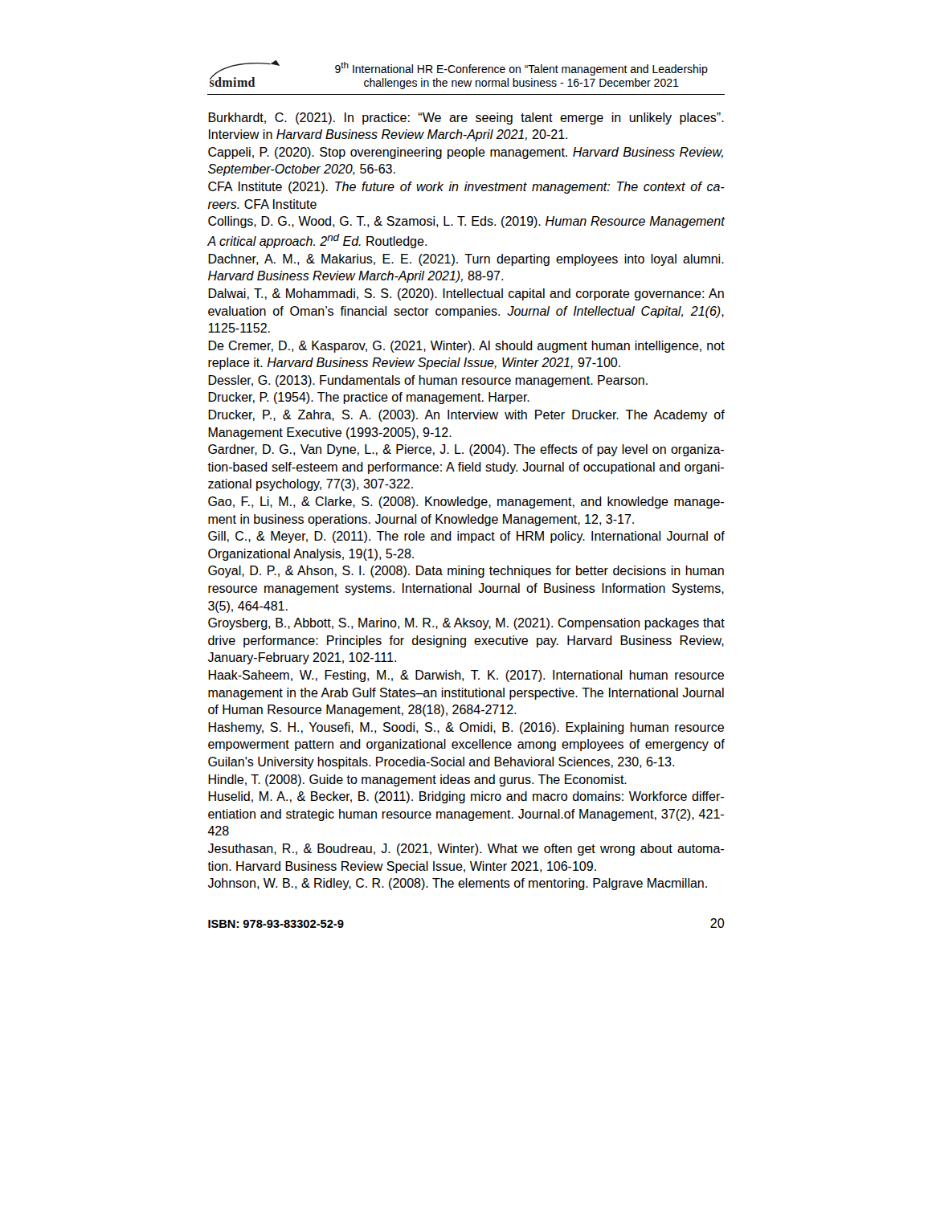sdmimd
9th International HR E-Conference on “Talent management and Leadership challenges in the new normal business - 16-17 December 2021
Burkhardt, C. (2021). In practice: “We are seeing talent emerge in unlikely places”. Interview in Harvard Business Review March-April 2021, 20-21.
Cappeli, P. (2020). Stop overengineering people management. Harvard Business Review, September-October 2020, 56-63.
CFA Institute (2021). The future of work in investment management: The context of careers. CFA Institute
Collings, D. G., Wood, G. T., & Szamosi, L. T. Eds. (2019). Human Resource Management A critical approach. 2nd Ed. Routledge.
Dachner, A. M., & Makarius, E. E. (2021). Turn departing employees into loyal alumni. Harvard Business Review March-April 2021), 88-97.
Dalwai, T., & Mohammadi, S. S. (2020). Intellectual capital and corporate governance: An evaluation of Oman’s financial sector companies. Journal of Intellectual Capital, 21(6), 1125-1152.
De Cremer, D., & Kasparov, G. (2021, Winter). AI should augment human intelligence, not replace it. Harvard Business Review Special Issue, Winter 2021, 97-100.
Dessler, G. (2013). Fundamentals of human resource management. Pearson.
Drucker, P. (1954). The practice of management. Harper.
Drucker, P., & Zahra, S. A. (2003). An Interview with Peter Drucker. The Academy of Management Executive (1993-2005), 9-12.
Gardner, D. G., Van Dyne, L., & Pierce, J. L. (2004). The effects of pay level on organization-based self-esteem and performance: A field study. Journal of occupational and organizational psychology, 77(3), 307-322.
Gao, F., Li, M., & Clarke, S. (2008). Knowledge, management, and knowledge management in business operations. Journal of Knowledge Management, 12, 3-17.
Gill, C., & Meyer, D. (2011). The role and impact of HRM policy. International Journal of Organizational Analysis, 19(1), 5-28.
Goyal, D. P., & Ahson, S. I. (2008). Data mining techniques for better decisions in human resource management systems. International Journal of Business Information Systems, 3(5), 464-481.
Groysberg, B., Abbott, S., Marino, M. R., & Aksoy, M. (2021). Compensation packages that drive performance: Principles for designing executive pay. Harvard Business Review, January-February 2021, 102-111.
Haak-Saheem, W., Festing, M., & Darwish, T. K. (2017). International human resource management in the Arab Gulf States–an institutional perspective. The International Journal of Human Resource Management, 28(18), 2684-2712.
Hashemy, S. H., Yousefi, M., Soodi, S., & Omidi, B. (2016). Explaining human resource empowerment pattern and organizational excellence among employees of emergency of Guilan's University hospitals. Procedia-Social and Behavioral Sciences, 230, 6-13.
Hindle, T. (2008). Guide to management ideas and gurus. The Economist.
Huselid, M. A., & Becker, B. (2011). Bridging micro and macro domains: Workforce differentiation and strategic human resource management. Journal.of Management, 37(2), 421-428
Jesuthasan, R., & Boudreau, J. (2021, Winter). What we often get wrong about automation. Harvard Business Review Special Issue, Winter 2021, 106-109.
Johnson, W. B., & Ridley, C. R. (2008). The elements of mentoring. Palgrave Macmillan.
ISBN: 978-93-83302-52-9
20